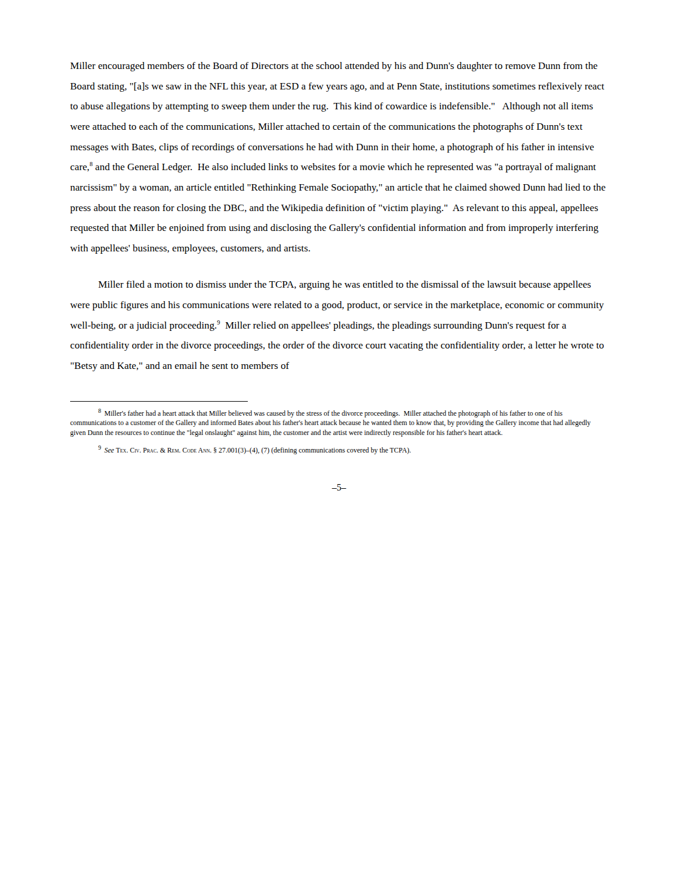Miller encouraged members of the Board of Directors at the school attended by his and Dunn's daughter to remove Dunn from the Board stating, "[a]s we saw in the NFL this year, at ESD a few years ago, and at Penn State, institutions sometimes reflexively react to abuse allegations by attempting to sweep them under the rug. This kind of cowardice is indefensible." Although not all items were attached to each of the communications, Miller attached to certain of the communications the photographs of Dunn's text messages with Bates, clips of recordings of conversations he had with Dunn in their home, a photograph of his father in intensive care,8 and the General Ledger. He also included links to websites for a movie which he represented was "a portrayal of malignant narcissism" by a woman, an article entitled "Rethinking Female Sociopathy," an article that he claimed showed Dunn had lied to the press about the reason for closing the DBC, and the Wikipedia definition of "victim playing." As relevant to this appeal, appellees requested that Miller be enjoined from using and disclosing the Gallery's confidential information and from improperly interfering with appellees' business, employees, customers, and artists.
Miller filed a motion to dismiss under the TCPA, arguing he was entitled to the dismissal of the lawsuit because appellees were public figures and his communications were related to a good, product, or service in the marketplace, economic or community well-being, or a judicial proceeding.9 Miller relied on appellees' pleadings, the pleadings surrounding Dunn's request for a confidentiality order in the divorce proceedings, the order of the divorce court vacating the confidentiality order, a letter he wrote to "Betsy and Kate," and an email he sent to members of
8 Miller's father had a heart attack that Miller believed was caused by the stress of the divorce proceedings. Miller attached the photograph of his father to one of his communications to a customer of the Gallery and informed Bates about his father's heart attack because he wanted them to know that, by providing the Gallery income that had allegedly given Dunn the resources to continue the "legal onslaught" against him, the customer and the artist were indirectly responsible for his father's heart attack.
9 See Tex. Civ. Prac. & Rem. Code Ann. § 27.001(3)–(4), (7) (defining communications covered by the TCPA).
–5–